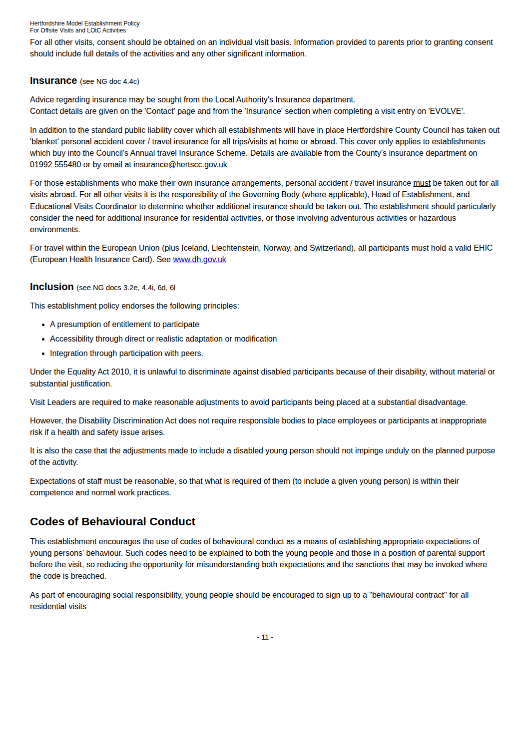Hertfordshire Model Establishment Policy
For Offsite Visits and LOtC Activities
For all other visits, consent should be obtained on an individual visit basis. Information provided to parents prior to granting consent should include full details of the activities and any other significant information.
Insurance (see NG doc 4.4c)
Advice regarding insurance may be sought from the Local Authority's Insurance department.
Contact details are given on the 'Contact' page and from the 'Insurance' section when completing a visit entry on 'EVOLVE'.
In addition to the standard public liability cover which all establishments will have in place Hertfordshire County Council has taken out 'blanket' personal accident cover / travel insurance for all trips/visits at home or abroad. This cover only applies to establishments which buy into the Council's Annual travel Insurance Scheme. Details are available from the County's insurance department on 01992 555480 or by email at insurance@hertscc.gov.uk
For those establishments who make their own insurance arrangements, personal accident / travel insurance must be taken out for all visits abroad. For all other visits it is the responsibility of the Governing Body (where applicable), Head of Establishment, and Educational Visits Coordinator to determine whether additional insurance should be taken out. The establishment should particularly consider the need for additional insurance for residential activities, or those involving adventurous activities or hazardous environments.
For travel within the European Union (plus Iceland, Liechtenstein, Norway, and Switzerland), all participants must hold a valid EHIC (European Health Insurance Card). See www.dh.gov.uk
Inclusion (see NG docs 3.2e, 4.4i, 6d, 6l
This establishment policy endorses the following principles:
A presumption of entitlement to participate
Accessibility through direct or realistic adaptation or modification
Integration through participation with peers.
Under the Equality Act 2010, it is unlawful to discriminate against disabled participants because of their disability, without material or substantial justification.
Visit Leaders are required to make reasonable adjustments to avoid participants being placed at a substantial disadvantage.
However, the Disability Discrimination Act does not require responsible bodies to place employees or participants at inappropriate risk if a health and safety issue arises.
It is also the case that the adjustments made to include a disabled young person should not impinge unduly on the planned purpose of the activity.
Expectations of staff must be reasonable, so that what is required of them (to include a given young person) is within their competence and normal work practices.
Codes of Behavioural Conduct
This establishment encourages the use of codes of behavioural conduct as a means of establishing appropriate expectations of young persons' behaviour. Such codes need to be explained to both the young people and those in a position of parental support before the visit, so reducing the opportunity for misunderstanding both expectations and the sanctions that may be invoked where the code is breached.
As part of encouraging social responsibility, young people should be encouraged to sign up to a "behavioural contract" for all residential visits
- 11 -